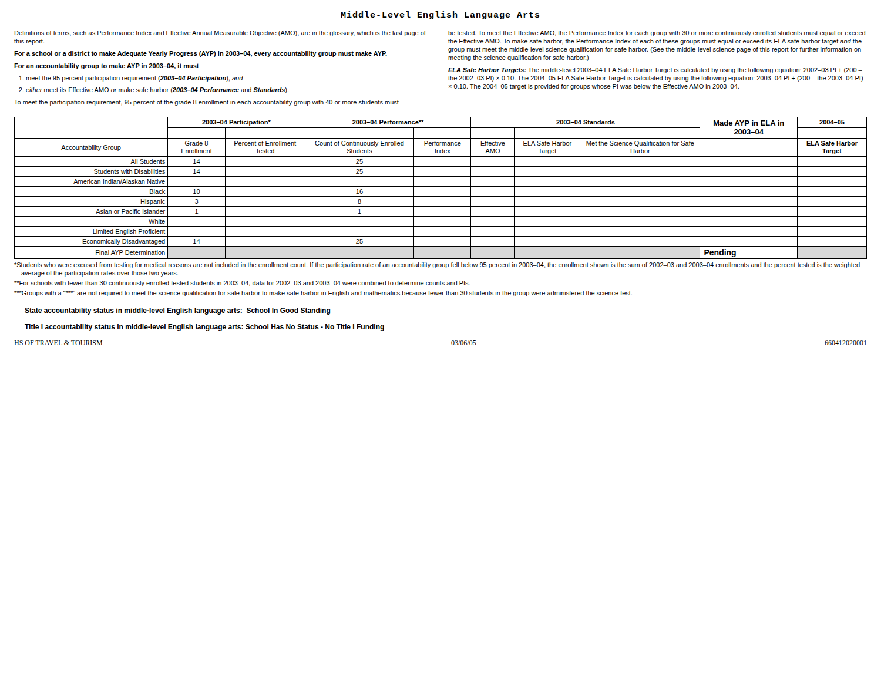Middle-Level English Language Arts
Definitions of terms, such as Performance Index and Effective Annual Measurable Objective (AMO), are in the glossary, which is the last page of this report.
For a school or a district to make Adequate Yearly Progress (AYP) in 2003–04, every accountability group must make AYP.
For an accountability group to make AYP in 2003–04, it must
meet the 95 percent participation requirement (2003–04 Participation), and
either meet its Effective AMO or make safe harbor (2003–04 Performance and Standards).
To meet the participation requirement, 95 percent of the grade 8 enrollment in each accountability group with 40 or more students must
be tested. To meet the Effective AMO, the Performance Index for each group with 30 or more continuously enrolled students must equal or exceed the Effective AMO. To make safe harbor, the Performance Index of each of these groups must equal or exceed its ELA safe harbor target and the group must meet the middle-level science qualification for safe harbor. (See the middle-level science page of this report for further information on meeting the science qualification for safe harbor.)
ELA Safe Harbor Targets: The middle-level 2003–04 ELA Safe Harbor Target is calculated by using the following equation: 2002–03 PI + (200 – the 2002–03 PI) × 0.10. The 2004–05 ELA Safe Harbor Target is calculated by using the following equation: 2003–04 PI + (200 – the 2003–04 PI) × 0.10. The 2004–05 target is provided for groups whose PI was below the Effective AMO in 2003–04.
| | 2003–04 Participation* | 2003–04 Performance** | 2003–04 Standards | Made AYP in ELA in 2003–04 | 2004–05 |
| --- | --- | --- | --- | --- | --- |
| Accountability Group | Grade 8 Enrollment | Percent of Enrollment Tested | Count of Continuously Enrolled Students | Performance Index | Effective AMO | ELA Safe Harbor Target | Met the Science Qualification for Safe Harbor | | ELA Safe Harbor Target |
| All Students | 14 | | 25 | | | | | | |
| Students with Disabilities | 14 | | 25 | | | | | | |
| American Indian/Alaskan Native | | | | | | | | | |
| Black | 10 | | 16 | | | | | | |
| Hispanic | 3 | | 8 | | | | | | |
| Asian or Pacific Islander | 1 | | 1 | | | | | | |
| White | | | | | | | | | |
| Limited English Proficient | | | | | | | | | |
| Economically Disadvantaged | 14 | | 25 | | | | | | |
| Final AYP Determination | | | | | | | | Pending | |
*Students who were excused from testing for medical reasons are not included in the enrollment count. If the participation rate of an accountability group fell below 95 percent in 2003–04, the enrollment shown is the sum of 2002–03 and 2003–04 enrollments and the percent tested is the weighted average of the participation rates over those two years.
**For schools with fewer than 30 continuously enrolled tested students in 2003–04, data for 2002–03 and 2003–04 were combined to determine counts and PIs.
***Groups with a “***” are not required to meet the science qualification for safe harbor to make safe harbor in English and mathematics because fewer than 30 students in the group were administered the science test.
State accountability status in middle-level English language arts: School In Good Standing
Title I accountability status in middle-level English language arts: School Has No Status - No Title I Funding
HS OF TRAVEL & TOURISM
03/06/05
660412020001